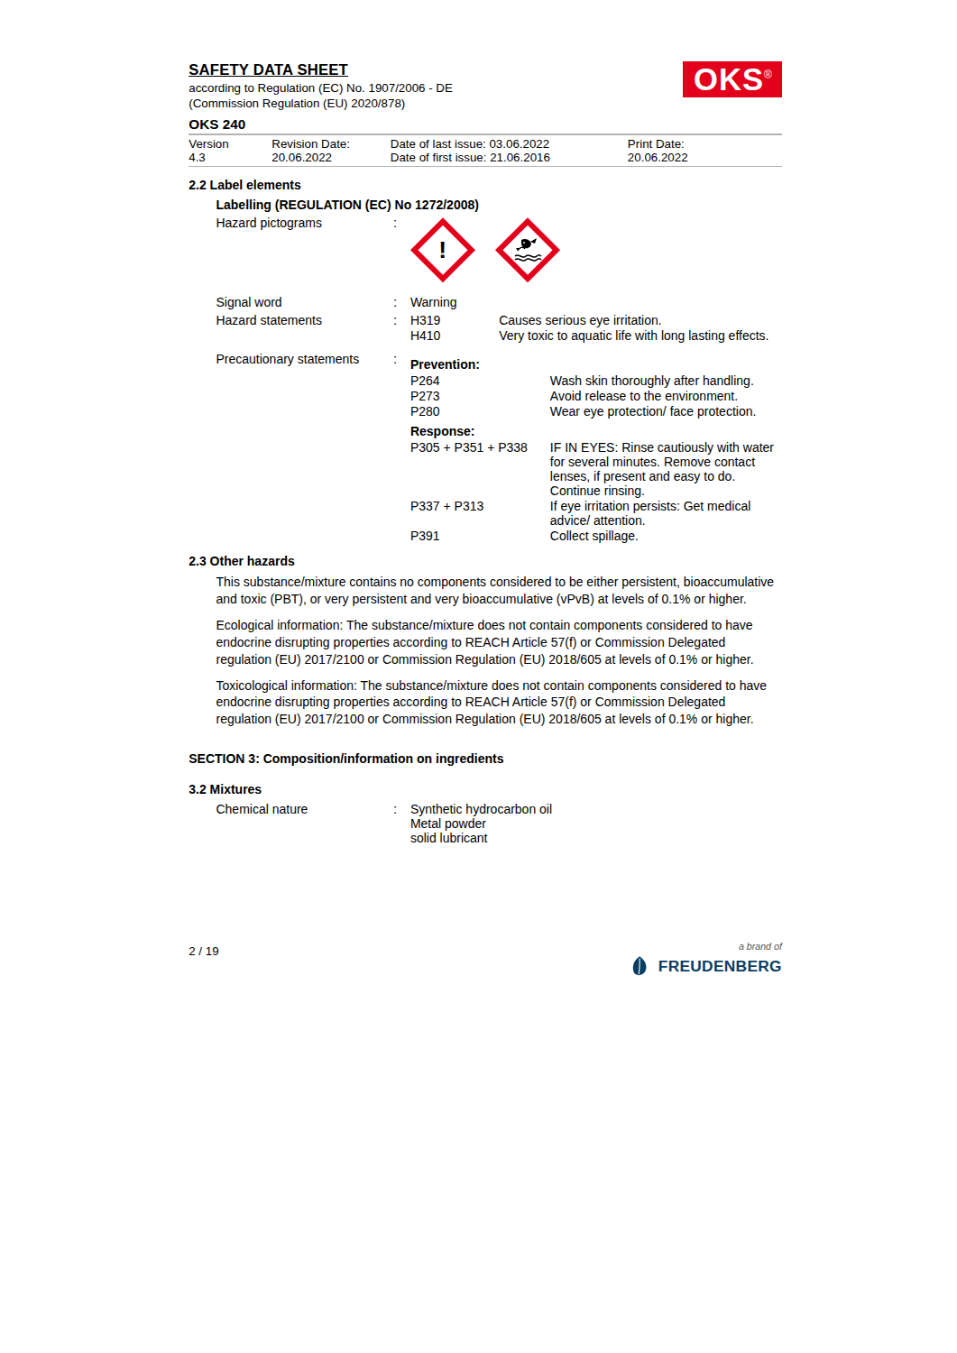SAFETY DATA SHEET
according to Regulation (EC) No. 1907/2006 - DE
(Commission Regulation (EU) 2020/878)
OKS®
OKS 240
| Version 4.3 | Revision Date: 20.06.2022 | Date of last issue: 03.06.2022 Date of first issue: 21.06.2016 | Print Date: 20.06.2022 |
2.2 Label elements
Labelling (REGULATION (EC) No 1272/2008)
Hazard pictograms
:
!
Signal word
:
Warning
Hazard statements
:
H319
Causes serious eye irritation.
H410
Very toxic to aquatic life with long lasting effects.
Precautionary statements
:
Prevention:
P264
Wash skin thoroughly after handling.
P273
Avoid release to the environment.
P280
Wear eye protection/ face protection.
Response:
P305 + P351 + P338
IF IN EYES: Rinse cautiously with water for several minutes. Remove contact lenses, if present and easy to do. Continue rinsing.
P337 + P313
If eye irritation persists: Get medical advice/ attention.
P391
Collect spillage.
2.3 Other hazards
This substance/mixture contains no components considered to be either persistent, bioaccumulative and toxic (PBT), or very persistent and very bioaccumulative (vPvB) at levels of 0.1% or higher.
Ecological information: The substance/mixture does not contain components considered to have endocrine disrupting properties according to REACH Article 57(f) or Commission Delegated regulation (EU) 2017/2100 or Commission Regulation (EU) 2018/605 at levels of 0.1% or higher.
Toxicological information: The substance/mixture does not contain components considered to have endocrine disrupting properties according to REACH Article 57(f) or Commission Delegated regulation (EU) 2017/2100 or Commission Regulation (EU) 2018/605 at levels of 0.1% or higher.
SECTION 3: Composition/information on ingredients
3.2 Mixtures
Chemical nature
:
Synthetic hydrocarbon oil
Metal powder
solid lubricant
2 / 19
a brand of
FREUDENBERG